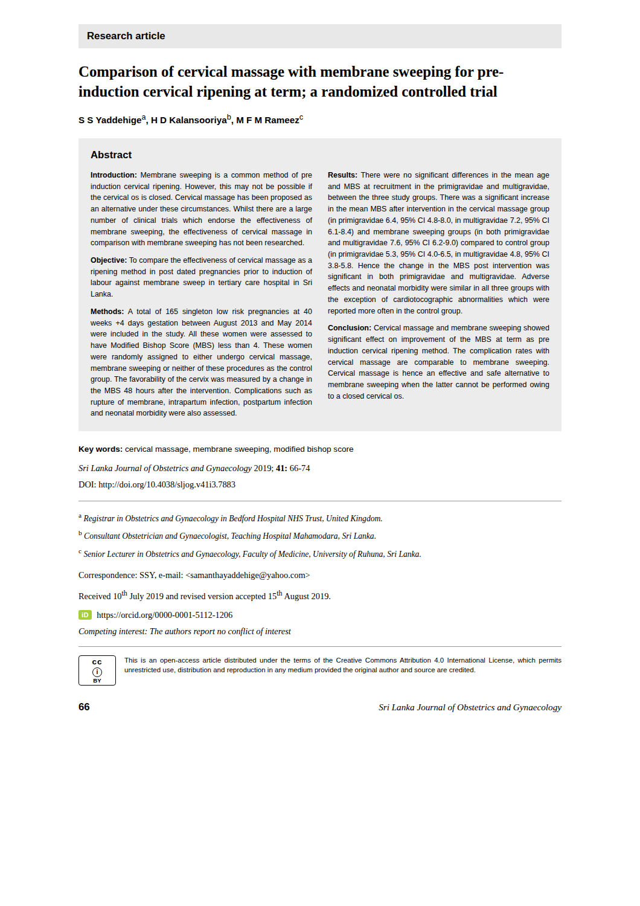Research article
Comparison of cervical massage with membrane sweeping for pre-induction cervical ripening at term; a randomized controlled trial
S S Yaddehigea, H D Kalansooriyab, M F M Rameezc
Abstract
Introduction: Membrane sweeping is a common method of pre induction cervical ripening. However, this may not be possible if the cervical os is closed. Cervical massage has been proposed as an alternative under these circumstances. Whilst there are a large number of clinical trials which endorse the effectiveness of membrane sweeping, the effectiveness of cervical massage in comparison with membrane sweeping has not been researched.
Objective: To compare the effectiveness of cervical massage as a ripening method in post dated pregnancies prior to induction of labour against membrane sweep in tertiary care hospital in Sri Lanka.
Methods: A total of 165 singleton low risk pregnancies at 40 weeks +4 days gestation between August 2013 and May 2014 were included in the study. All these women were assessed to have Modified Bishop Score (MBS) less than 4. These women were randomly assigned to either undergo cervical massage, membrane sweeping or neither of these procedures as the control group. The favorability of the cervix was measured by a change in the MBS 48 hours after the intervention. Complications such as rupture of membrane, intrapartum infection, postpartum infection and neonatal morbidity were also assessed.
Results: There were no significant differences in the mean age and MBS at recruitment in the primigravidae and multigravidae, between the three study groups. There was a significant increase in the mean MBS after intervention in the cervical massage group (in primigravidae 6.4, 95% CI 4.8-8.0, in multigravidae 7.2, 95% CI 6.1-8.4) and membrane sweeping groups (in both primigravidae and multigravidae 7.6, 95% CI 6.2-9.0) compared to control group (in primigravidae 5.3, 95% CI 4.0-6.5, in multigravidae 4.8, 95% CI 3.8-5.8. Hence the change in the MBS post intervention was significant in both primigravidae and multigravidae. Adverse effects and neonatal morbidity were similar in all three groups with the exception of cardiotocographic abnormalities which were reported more often in the control group.
Conclusion: Cervical massage and membrane sweeping showed significant effect on improvement of the MBS at term as pre induction cervical ripening method. The complication rates with cervical massage are comparable to membrane sweeping. Cervical massage is hence an effective and safe alternative to membrane sweeping when the latter cannot be performed owing to a closed cervical os.
Key words: cervical massage, membrane sweeping, modified bishop score
Sri Lanka Journal of Obstetrics and Gynaecology 2019; 41: 66-74
DOI: http://doi.org/10.4038/sljog.v41i3.7883
a Registrar in Obstetrics and Gynaecology in Bedford Hospital NHS Trust, United Kingdom.
b Consultant Obstetrician and Gynaecologist, Teaching Hospital Mahamodara, Sri Lanka.
c Senior Lecturer in Obstetrics and Gynaecology, Faculty of Medicine, University of Ruhuna, Sri Lanka.
Correspondence: SSY, e-mail: <samanthayaddehige@yahoo.com>
Received 10th July 2019 and revised version accepted 15th August 2019.
iD https://orcid.org/0000-0001-5112-1206
Competing interest: The authors report no conflict of interest
cc
i
BY
This is an open-access article distributed under the terms of the Creative Commons Attribution 4.0 International License, which permits unrestricted use, distribution and reproduction in any medium provided the original author and source are credited.
66 Sri Lanka Journal of Obstetrics and Gynaecology